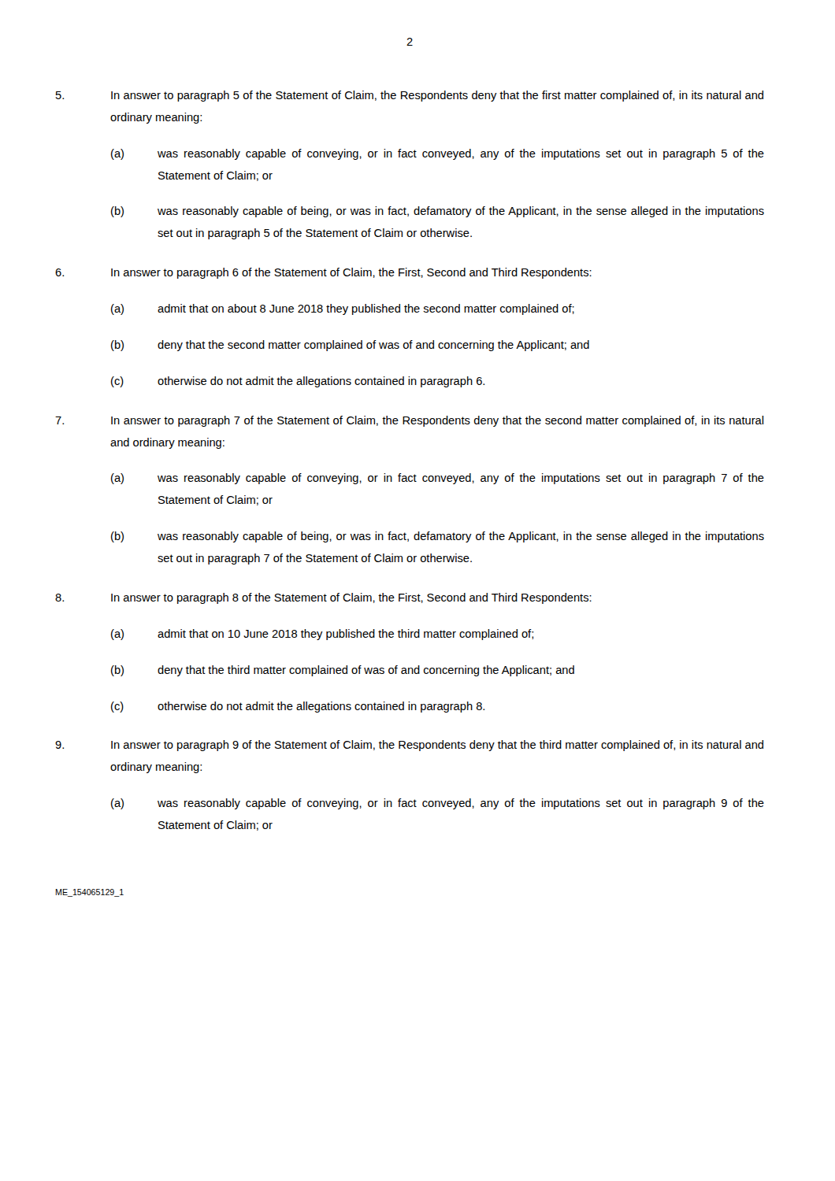2
In answer to paragraph 5 of the Statement of Claim, the Respondents deny that the first matter complained of, in its natural and ordinary meaning:
was reasonably capable of conveying, or in fact conveyed, any of the imputations set out in paragraph 5 of the Statement of Claim; or
was reasonably capable of being, or was in fact, defamatory of the Applicant, in the sense alleged in the imputations set out in paragraph 5 of the Statement of Claim or otherwise.
In answer to paragraph 6 of the Statement of Claim, the First, Second and Third Respondents:
admit that on about 8 June 2018 they published the second matter complained of;
deny that the second matter complained of was of and concerning the Applicant; and
otherwise do not admit the allegations contained in paragraph 6.
In answer to paragraph 7 of the Statement of Claim, the Respondents deny that the second matter complained of, in its natural and ordinary meaning:
was reasonably capable of conveying, or in fact conveyed, any of the imputations set out in paragraph 7 of the Statement of Claim; or
was reasonably capable of being, or was in fact, defamatory of the Applicant, in the sense alleged in the imputations set out in paragraph 7 of the Statement of Claim or otherwise.
In answer to paragraph 8 of the Statement of Claim, the First, Second and Third Respondents:
admit that on 10 June 2018 they published the third matter complained of;
deny that the third matter complained of was of and concerning the Applicant; and
otherwise do not admit the allegations contained in paragraph 8.
In answer to paragraph 9 of the Statement of Claim, the Respondents deny that the third matter complained of, in its natural and ordinary meaning:
was reasonably capable of conveying, or in fact conveyed, any of the imputations set out in paragraph 9 of the Statement of Claim; or
ME_154065129_1